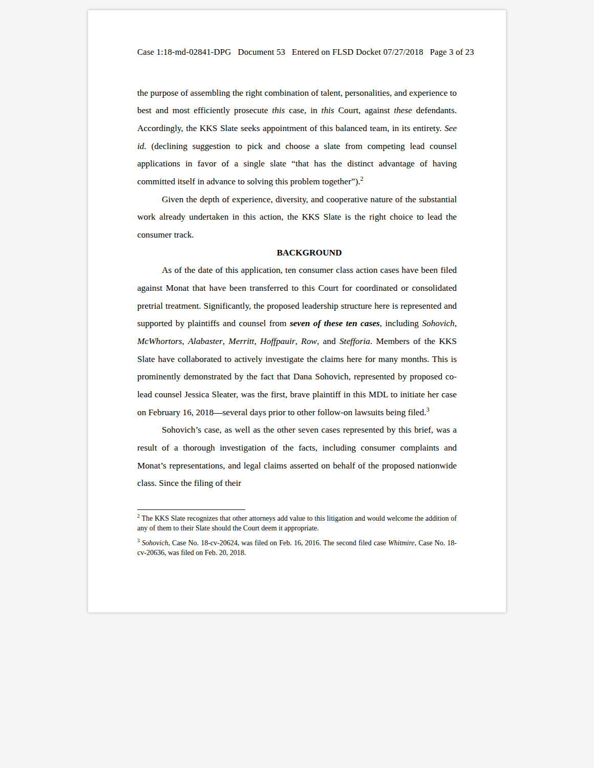Case 1:18-md-02841-DPG Document 53 Entered on FLSD Docket 07/27/2018 Page 3 of 23
the purpose of assembling the right combination of talent, personalities, and experience to best and most efficiently prosecute this case, in this Court, against these defendants. Accordingly, the KKS Slate seeks appointment of this balanced team, in its entirety. See id. (declining suggestion to pick and choose a slate from competing lead counsel applications in favor of a single slate “that has the distinct advantage of having committed itself in advance to solving this problem together”).2
Given the depth of experience, diversity, and cooperative nature of the substantial work already undertaken in this action, the KKS Slate is the right choice to lead the consumer track.
BACKGROUND
As of the date of this application, ten consumer class action cases have been filed against Monat that have been transferred to this Court for coordinated or consolidated pretrial treatment. Significantly, the proposed leadership structure here is represented and supported by plaintiffs and counsel from seven of these ten cases, including Sohovich, McWhortors, Alabaster, Merritt, Hoffpauir, Row, and Stefforia. Members of the KKS Slate have collaborated to actively investigate the claims here for many months. This is prominently demonstrated by the fact that Dana Sohovich, represented by proposed co-lead counsel Jessica Sleater, was the first, brave plaintiff in this MDL to initiate her case on February 16, 2018—several days prior to other follow-on lawsuits being filed.3
Sohovich’s case, as well as the other seven cases represented by this brief, was a result of a thorough investigation of the facts, including consumer complaints and Monat’s representations, and legal claims asserted on behalf of the proposed nationwide class. Since the filing of their
2 The KKS Slate recognizes that other attorneys add value to this litigation and would welcome the addition of any of them to their Slate should the Court deem it appropriate.
3 Sohovich, Case No. 18-cv-20624, was filed on Feb. 16, 2016. The second filed case Whitmire, Case No. 18-cv-20636, was filed on Feb. 20, 2018.